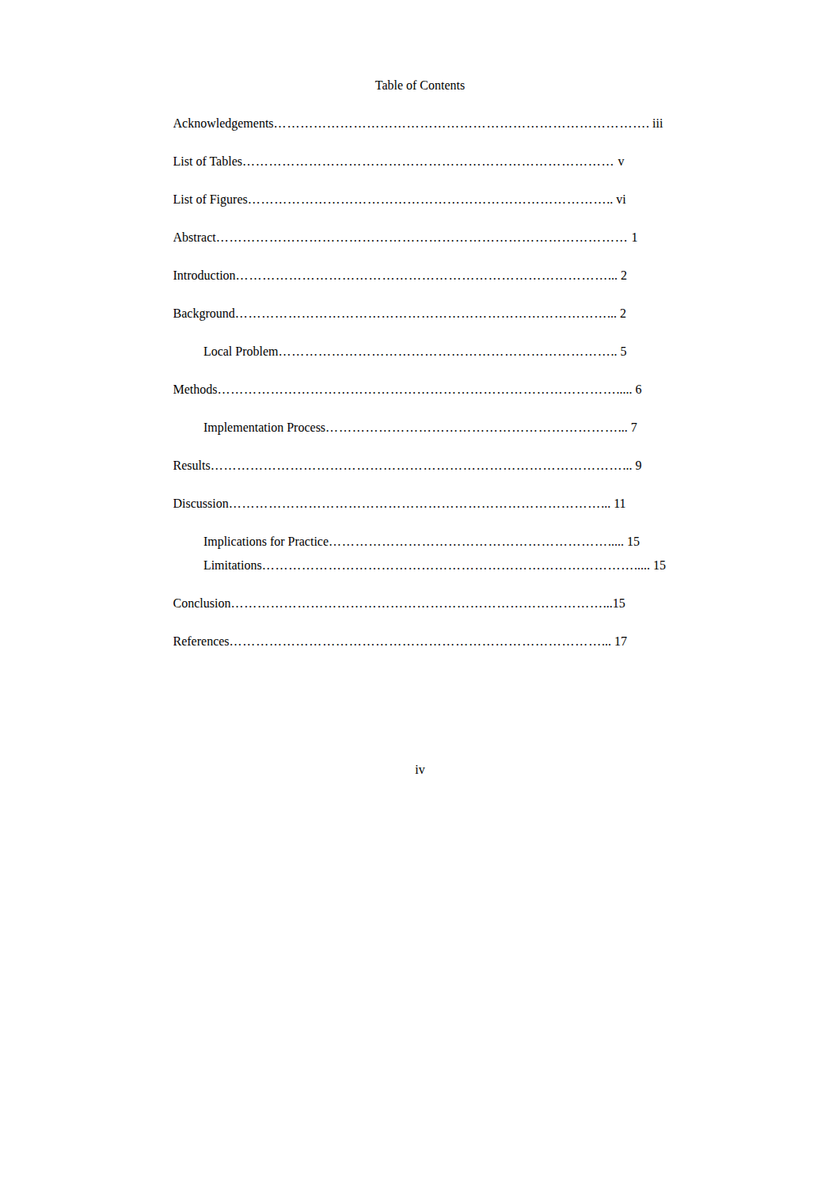Table of Contents
Acknowledgements…………………………………………………………………………. iii
List of Tables………………………………………………………………………… v
List of Figures……………………………………………………………………….. vi
Abstract………………………………………………………………………………… 1
Introduction…………………………………………………………………………... 2
Background…………………………………………………………………………... 2
Local Problem………………………………………………………………….. 5
Methods………………………………………………………………………………..... 6
Implementation Process…………………………………………………………... 7
Results…………………………………………………………………………………... 9
Discussion…………………………………………………………………………... 11
Implications for Practice………………………………………………………..... 15
Limitations…………………………………………………………………………..... 15
Conclusion…………………………………………………………………………...15
References…………………………………………………………………………... 17
iv